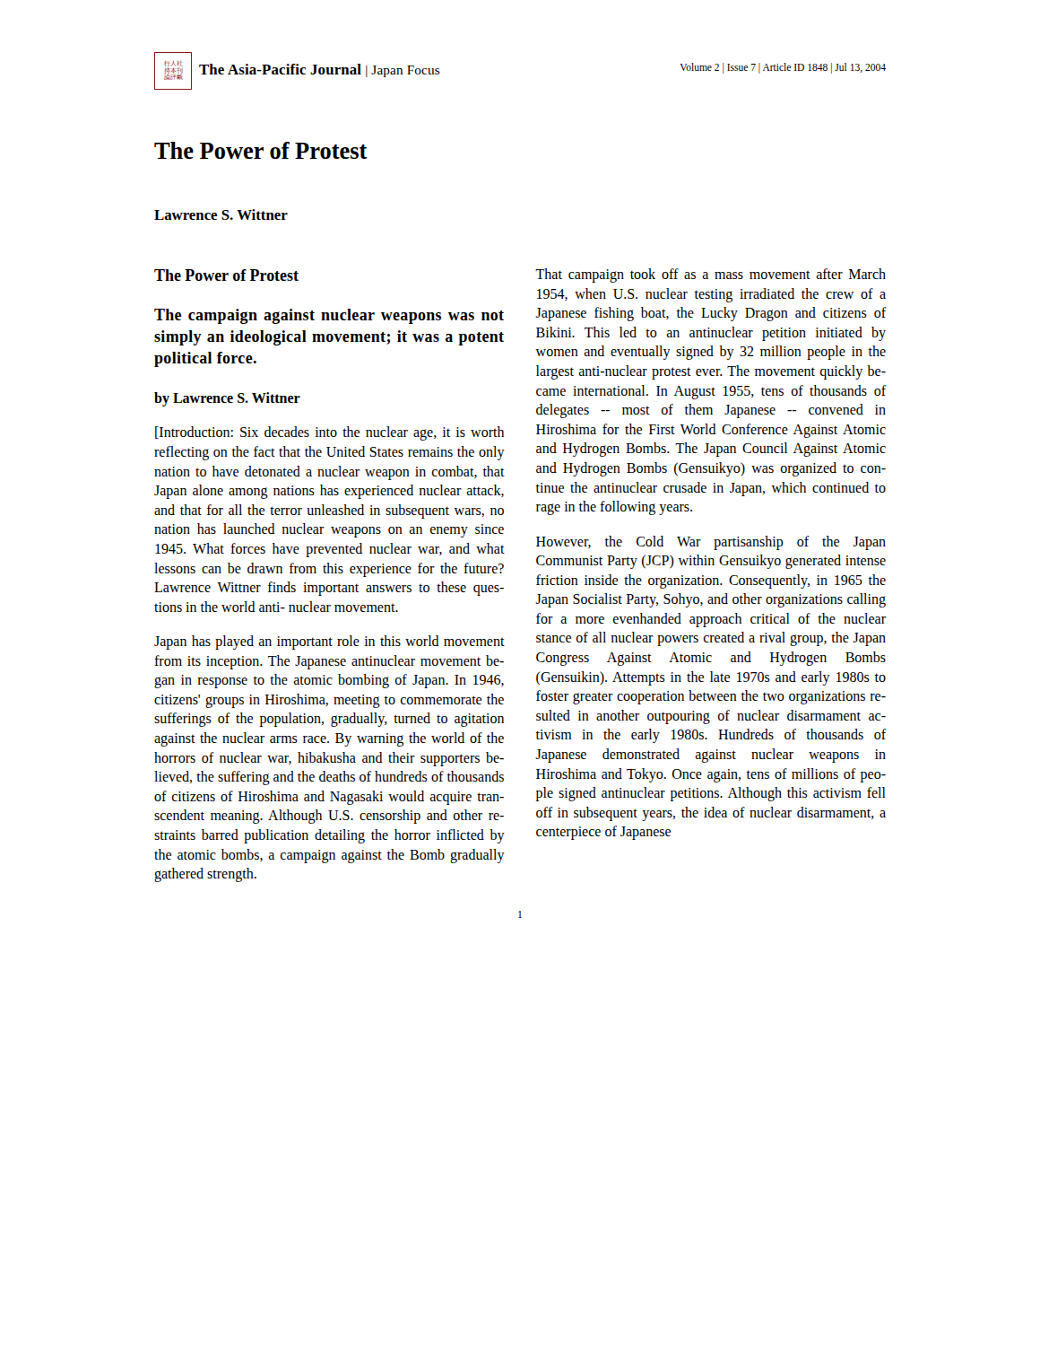行人社
持本刊
論評載
The Asia-Pacific Journal | Japan Focus
Volume 2 | Issue 7 | Article ID 1848 | Jul 13, 2004
The Power of Protest
Lawrence S. Wittner
The Power of Protest
The campaign against nuclear weapons was not simply an ideological movement; it was a potent political force.
by Lawrence S. Wittner
[Introduction: Six decades into the nuclear age, it is worth reflecting on the fact that the United States remains the only nation to have detonated a nuclear weapon in combat, that Japan alone among nations has experienced nuclear attack, and that for all the terror unleashed in subsequent wars, no nation has launched nuclear weapons on an enemy since 1945. What forces have prevented nuclear war, and what lessons can be drawn from this experience for the future? Lawrence Wittner finds important answers to these questions in the world anti- nuclear movement.
Japan has played an important role in this world movement from its inception. The Japanese antinuclear movement began in response to the atomic bombing of Japan. In 1946, citizens' groups in Hiroshima, meeting to commemorate the sufferings of the population, gradually, turned to agitation against the nuclear arms race. By warning the world of the horrors of nuclear war, hibakusha and their supporters believed, the suffering and the deaths of hundreds of thousands of citizens of Hiroshima and Nagasaki would acquire transcendent meaning. Although U.S. censorship and other restraints barred publication detailing the horror inflicted by the atomic bombs, a campaign against the Bomb gradually gathered strength.
That campaign took off as a mass movement after March 1954, when U.S. nuclear testing irradiated the crew of a Japanese fishing boat, the Lucky Dragon and citizens of Bikini. This led to an antinuclear petition initiated by women and eventually signed by 32 million people in the largest anti-nuclear protest ever. The movement quickly became international. In August 1955, tens of thousands of delegates -- most of them Japanese -- convened in Hiroshima for the First World Conference Against Atomic and Hydrogen Bombs. The Japan Council Against Atomic and Hydrogen Bombs (Gensuikyo) was organized to continue the antinuclear crusade in Japan, which continued to rage in the following years.
However, the Cold War partisanship of the Japan Communist Party (JCP) within Gensuikyo generated intense friction inside the organization. Consequently, in 1965 the Japan Socialist Party, Sohyo, and other organizations calling for a more evenhanded approach critical of the nuclear stance of all nuclear powers created a rival group, the Japan Congress Against Atomic and Hydrogen Bombs (Gensuikin). Attempts in the late 1970s and early 1980s to foster greater cooperation between the two organizations resulted in another outpouring of nuclear disarmament activism in the early 1980s. Hundreds of thousands of Japanese demonstrated against nuclear weapons in Hiroshima and Tokyo. Once again, tens of millions of people signed antinuclear petitions. Although this activism fell off in subsequent years, the idea of nuclear disarmament, a centerpiece of Japanese
1